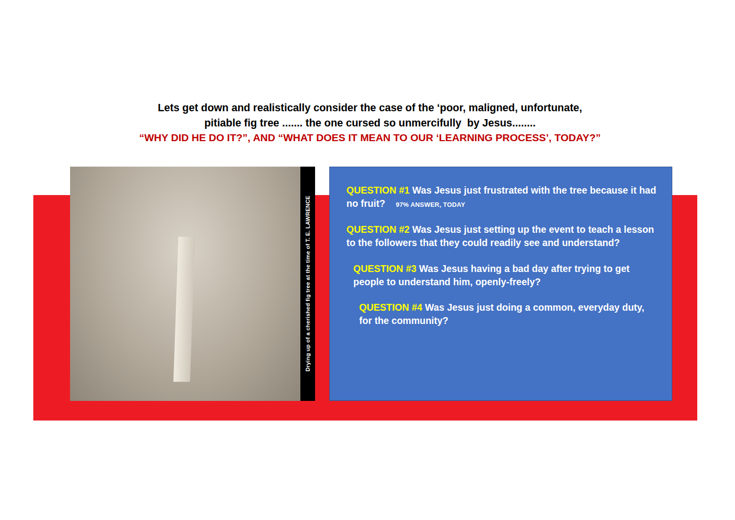Lets get down and realistically consider the case of the ‘poor, maligned, unfortunate,
pitiable fig tree ....... the one cursed so unmercifully by Jesus........
“WHY DID HE DO IT?”, AND “WHAT DOES IT MEAN TO OUR ‘LEARNING PROCESS’, TODAY?”
Drying up of a cherished fig tree at the time of T. E. LAWRENCE
QUESTION #1 Was Jesus just frustrated with the tree because it had no fruit? 97% ANSWER, TODAY
QUESTION #2 Was Jesus just setting up the event to teach a lesson to the followers that they could readily see and understand?
QUESTION #3 Was Jesus having a bad day after trying to get people to understand him, openly-freely?
QUESTION #4 Was Jesus just doing a common, everyday duty, for the community?